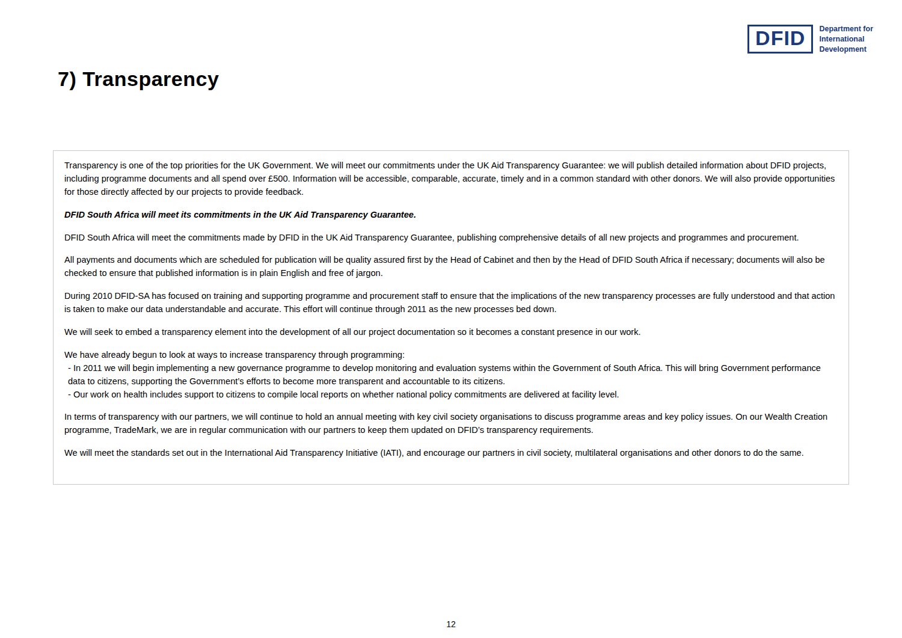DFID Department for
International
Development
7) Transparency
Transparency is one of the top priorities for the UK Government. We will meet our commitments under the UK Aid Transparency Guarantee: we will publish detailed information about DFID projects, including programme documents and all spend over £500. Information will be accessible, comparable, accurate, timely and in a common standard with other donors. We will also provide opportunities for those directly affected by our projects to provide feedback.
DFID South Africa will meet its commitments in the UK Aid Transparency Guarantee.
DFID South Africa will meet the commitments made by DFID in the UK Aid Transparency Guarantee, publishing comprehensive details of all new projects and programmes and procurement.
All payments and documents which are scheduled for publication will be quality assured first by the Head of Cabinet and then by the Head of DFID South Africa if necessary; documents will also be checked to ensure that published information is in plain English and free of jargon.
During 2010 DFID-SA has focused on training and supporting programme and procurement staff to ensure that the implications of the new transparency processes are fully understood and that action is taken to make our data understandable and accurate. This effort will continue through 2011 as the new processes bed down.
We will seek to embed a transparency element into the development of all our project documentation so it becomes a constant presence in our work.
We have already begun to look at ways to increase transparency through programming:
- In 2011 we will begin implementing a new governance programme to develop monitoring and evaluation systems within the Government of South Africa. This will bring Government performance data to citizens, supporting the Government’s efforts to become more transparent and accountable to its citizens.
- Our work on health includes support to citizens to compile local reports on whether national policy commitments are delivered at facility level.
In terms of transparency with our partners, we will continue to hold an annual meeting with key civil society organisations to discuss programme areas and key policy issues. On our Wealth Creation programme, TradeMark, we are in regular communication with our partners to keep them updated on DFID’s transparency requirements.
We will meet the standards set out in the International Aid Transparency Initiative (IATI), and encourage our partners in civil society, multilateral organisations and other donors to do the same.
12